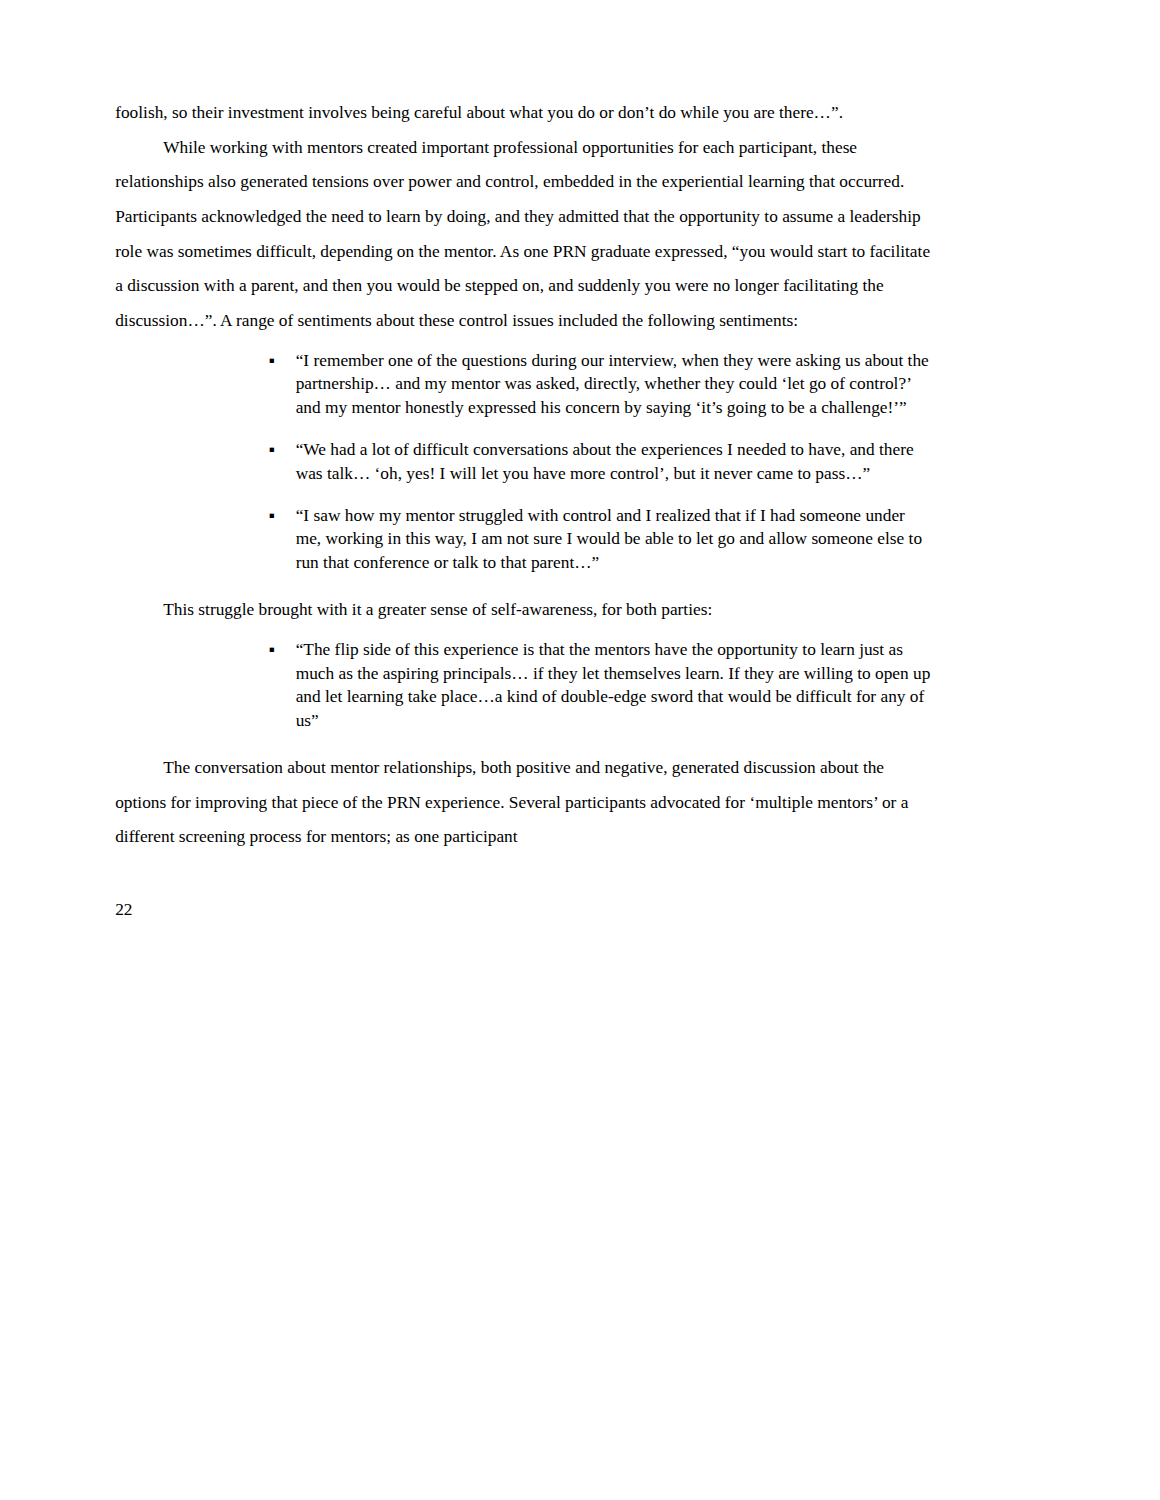foolish, so their investment involves being careful about what you do or don’t do while you are there…”.
While working with mentors created important professional opportunities for each participant, these relationships also generated tensions over power and control, embedded in the experiential learning that occurred. Participants acknowledged the need to learn by doing, and they admitted that the opportunity to assume a leadership role was sometimes difficult, depending on the mentor. As one PRN graduate expressed, “you would start to facilitate a discussion with a parent, and then you would be stepped on, and suddenly you were no longer facilitating the discussion…”. A range of sentiments about these control issues included the following sentiments:
“I remember one of the questions during our interview, when they were asking us about the partnership… and my mentor was asked, directly, whether they could ‘let go of control?’ and my mentor honestly expressed his concern by saying ‘it’s going to be a challenge!’”
“We had a lot of difficult conversations about the experiences I needed to have, and there was talk… ‘oh, yes! I will let you have more control’, but it never came to pass…”
“I saw how my mentor struggled with control and I realized that if I had someone under me, working in this way, I am not sure I would be able to let go and allow someone else to run that conference or talk to that parent…”
This struggle brought with it a greater sense of self-awareness, for both parties:
“The flip side of this experience is that the mentors have the opportunity to learn just as much as the aspiring principals… if they let themselves learn. If they are willing to open up and let learning take place…a kind of double-edge sword that would be difficult for any of us”
The conversation about mentor relationships, both positive and negative, generated discussion about the options for improving that piece of the PRN experience. Several participants advocated for ‘multiple mentors’ or a different screening process for mentors; as one participant
22